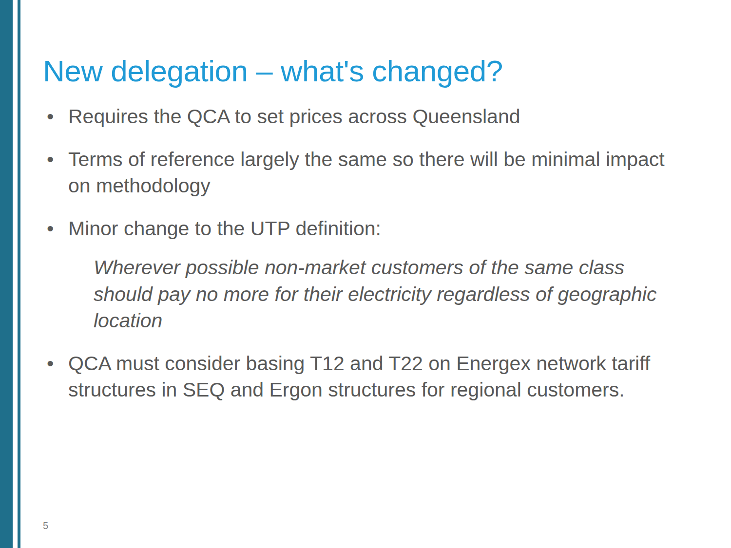New delegation – what's changed?
Requires the QCA to set prices across Queensland
Terms of reference largely the same so there will be minimal impact on methodology
Minor change to the UTP definition:
Wherever possible non-market customers of the same class should pay no more for their electricity regardless of geographic location
QCA must consider basing T12 and T22 on Energex network tariff structures in SEQ and Ergon structures for regional customers.
5